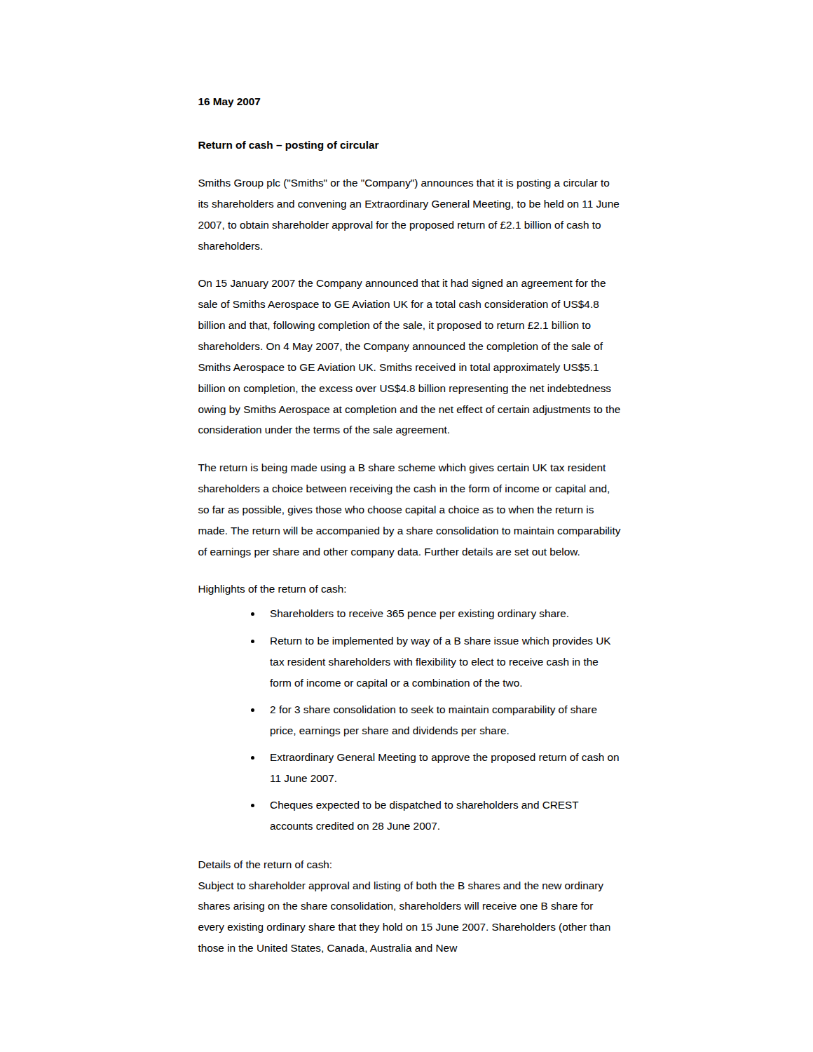16 May 2007
Return of cash – posting of circular
Smiths Group plc ("Smiths" or the "Company") announces that it is posting a circular to its shareholders and convening an Extraordinary General Meeting, to be held on 11 June 2007, to obtain shareholder approval for the proposed return of £2.1 billion of cash to shareholders.
On 15 January 2007 the Company announced that it had signed an agreement for the sale of Smiths Aerospace to GE Aviation UK for a total cash consideration of US$4.8 billion and that, following completion of the sale, it proposed to return £2.1 billion to shareholders. On 4 May 2007, the Company announced the completion of the sale of Smiths Aerospace to GE Aviation UK. Smiths received in total approximately US$5.1 billion on completion, the excess over US$4.8 billion representing the net indebtedness owing by Smiths Aerospace at completion and the net effect of certain adjustments to the consideration under the terms of the sale agreement.
The return is being made using a B share scheme which gives certain UK tax resident shareholders a choice between receiving the cash in the form of income or capital and, so far as possible, gives those who choose capital a choice as to when the return is made. The return will be accompanied by a share consolidation to maintain comparability of earnings per share and other company data. Further details are set out below.
Highlights of the return of cash:
Shareholders to receive 365 pence per existing ordinary share.
Return to be implemented by way of a B share issue which provides UK tax resident shareholders with flexibility to elect to receive cash in the form of income or capital or a combination of the two.
2 for 3 share consolidation to seek to maintain comparability of share price, earnings per share and dividends per share.
Extraordinary General Meeting to approve the proposed return of cash on 11 June 2007.
Cheques expected to be dispatched to shareholders and CREST accounts credited on 28 June 2007.
Details of the return of cash:
Subject to shareholder approval and listing of both the B shares and the new ordinary shares arising on the share consolidation, shareholders will receive one B share for every existing ordinary share that they hold on 15 June 2007. Shareholders (other than those in the United States, Canada, Australia and New